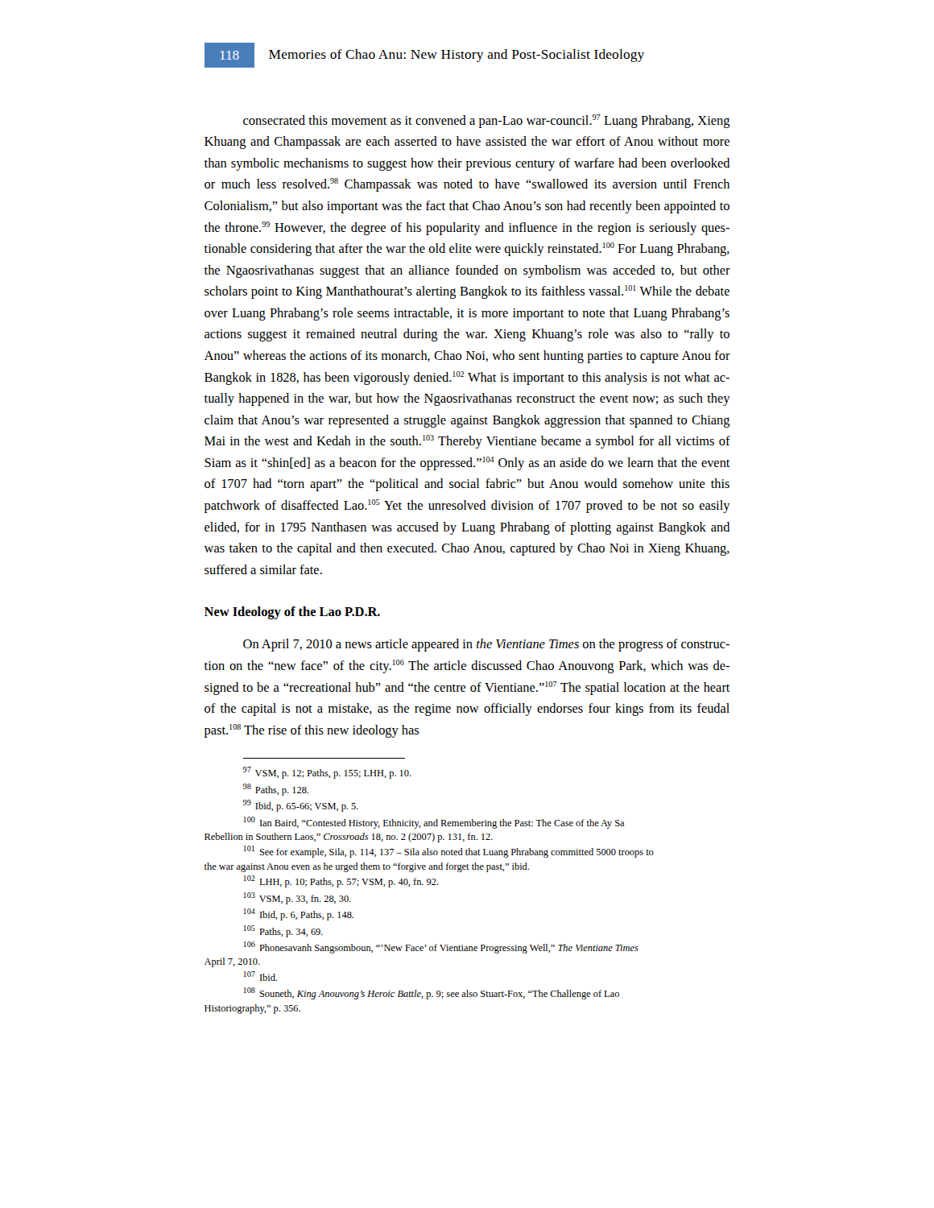118
Memories of Chao Anu: New History and Post-Socialist Ideology
consecrated this movement as it convened a pan-Lao war-council.97 Luang Phrabang, Xieng Khuang and Champassak are each asserted to have assisted the war effort of Anou without more than symbolic mechanisms to suggest how their previous century of warfare had been overlooked or much less resolved.98 Champassak was noted to have “swallowed its aversion until French Colonialism,” but also important was the fact that Chao Anou’s son had recently been appointed to the throne.99 However, the degree of his popularity and influence in the region is seriously questionable considering that after the war the old elite were quickly reinstated.100 For Luang Phrabang, the Ngaosrivathanas suggest that an alliance founded on symbolism was acceded to, but other scholars point to King Manthathourat’s alerting Bangkok to its faithless vassal.101 While the debate over Luang Phrabang’s role seems intractable, it is more important to note that Luang Phrabang’s actions suggest it remained neutral during the war. Xieng Khuang’s role was also to “rally to Anou” whereas the actions of its monarch, Chao Noi, who sent hunting parties to capture Anou for Bangkok in 1828, has been vigorously denied.102 What is important to this analysis is not what actually happened in the war, but how the Ngaosrivathanas reconstruct the event now; as such they claim that Anou’s war represented a struggle against Bangkok aggression that spanned to Chiang Mai in the west and Kedah in the south.103 Thereby Vientiane became a symbol for all victims of Siam as it “shin[ed] as a beacon for the oppressed.”104 Only as an aside do we learn that the event of 1707 had “torn apart” the “political and social fabric” but Anou would somehow unite this patchwork of disaffected Lao.105 Yet the unresolved division of 1707 proved to be not so easily elided, for in 1795 Nanthasen was accused by Luang Phrabang of plotting against Bangkok and was taken to the capital and then executed. Chao Anou, captured by Chao Noi in Xieng Khuang, suffered a similar fate.
New Ideology of the Lao P.D.R.
On April 7, 2010 a news article appeared in the Vientiane Times on the progress of construction on the “new face” of the city.106 The article discussed Chao Anouvong Park, which was designed to be a “recreational hub” and “the centre of Vientiane.”107 The spatial location at the heart of the capital is not a mistake, as the regime now officially endorses four kings from its feudal past.108 The rise of this new ideology has
97 VSM, p. 12; Paths, p. 155; LHH, p. 10.
98 Paths, p. 128.
99 Ibid, p. 65-66; VSM, p. 5.
100 Ian Baird, “Contested History, Ethnicity, and Remembering the Past: The Case of the Ay Sa
Rebellion in Southern Laos,” Crossroads 18, no. 2 (2007) p. 131, fn. 12.
101 See for example, Sila, p. 114, 137 – Sila also noted that Luang Phrabang committed 5000 troops to
the war against Anou even as he urged them to “forgive and forget the past,” ibid.
102 LHH, p. 10; Paths, p. 57; VSM, p. 40, fn. 92.
103 VSM, p. 33, fn. 28, 30.
104 Ibid, p. 6, Paths, p. 148.
105 Paths, p. 34, 69.
106 Phonesavanh Sangsomboun, “’New Face’ of Vientiane Progressing Well,” The Vientiane Times
April 7, 2010.
107 Ibid.
108 Souneth, King Anouvong’s Heroic Battle, p. 9; see also Stuart-Fox, “The Challenge of Lao
Historiography,” p. 356.